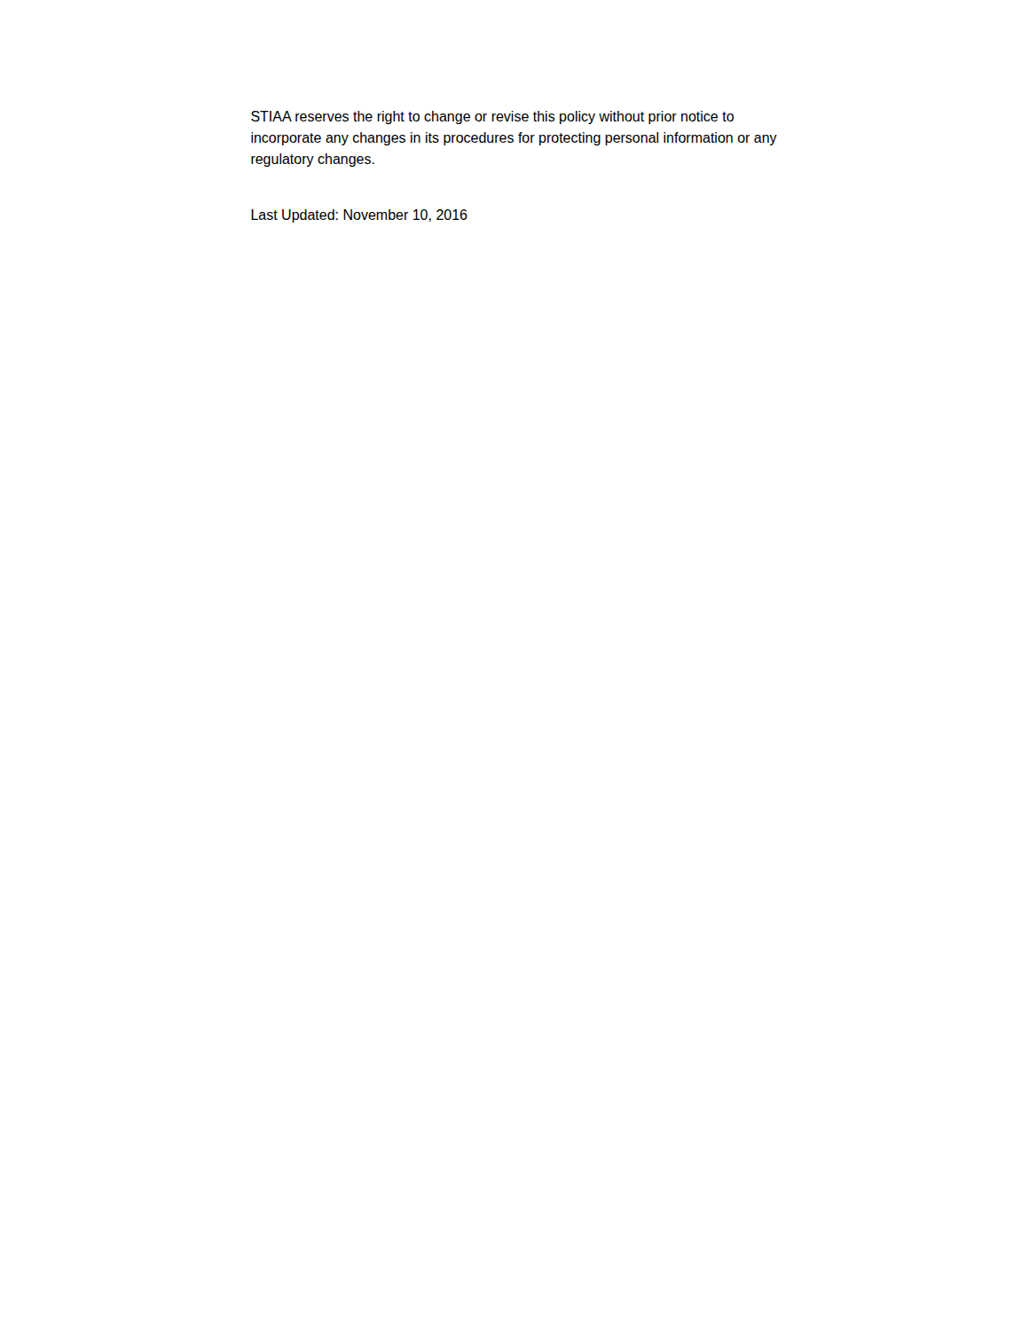STIAA reserves the right to change or revise this policy without prior notice to incorporate any changes in its procedures for protecting personal information or any regulatory changes.
Last Updated: November 10, 2016